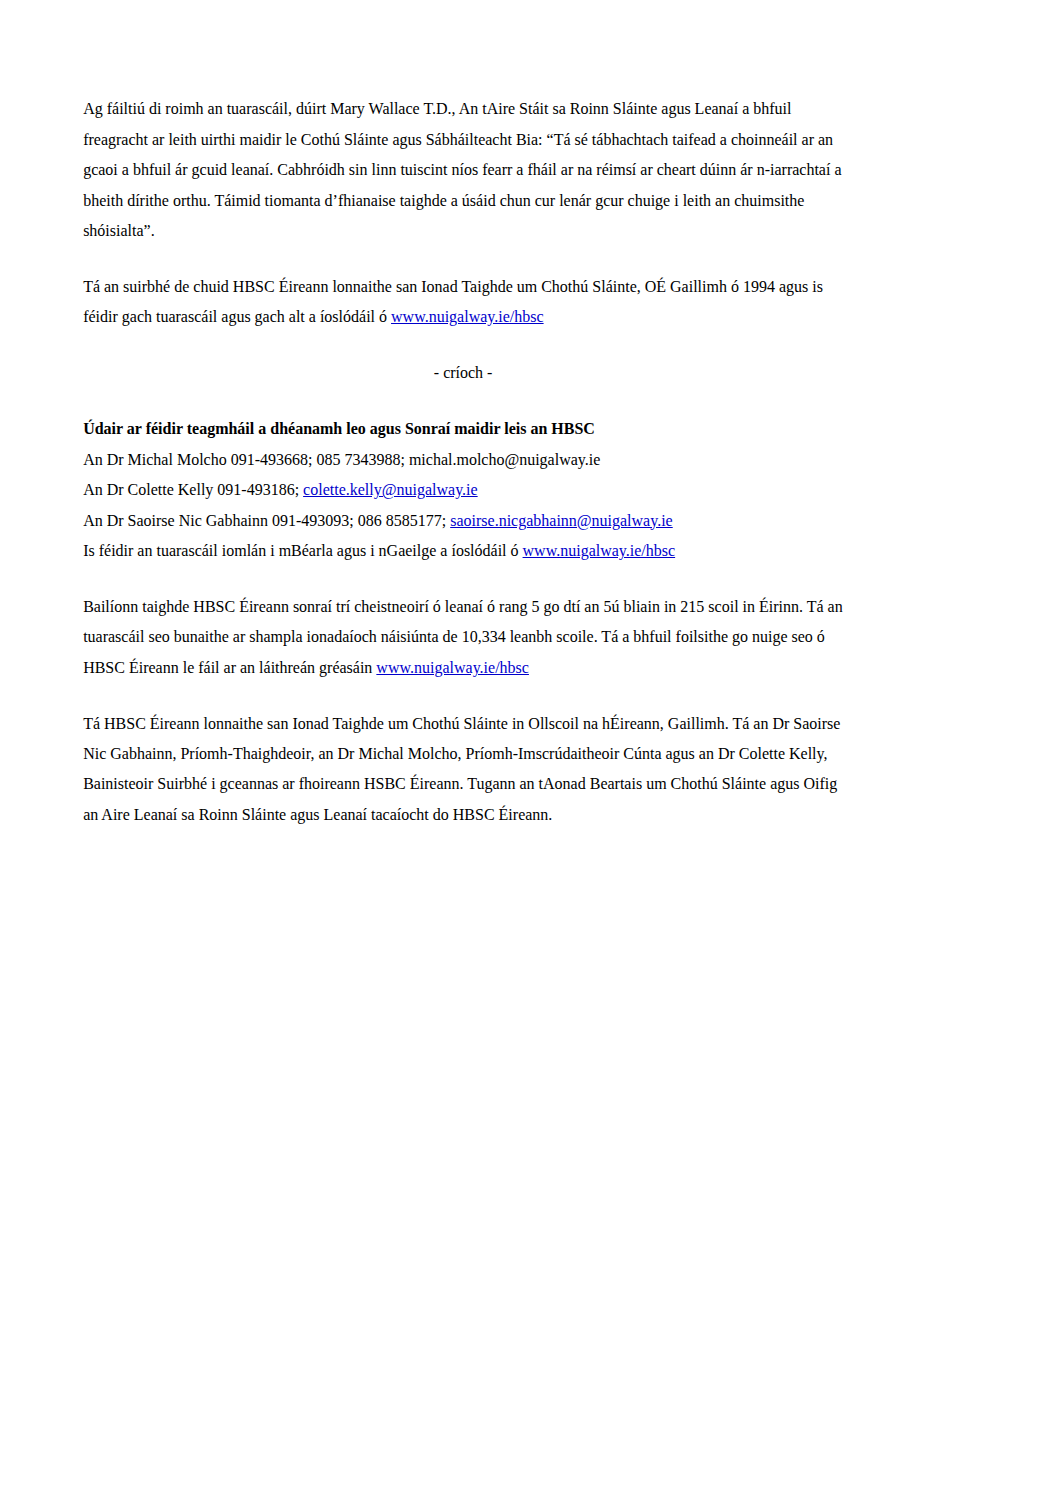Ag fáiltiú di roimh an tuarascáil, dúirt Mary Wallace T.D., An tAire Stáit sa Roinn Sláinte agus Leanaí a bhfuil freagracht ar leith uirthi maidir le Cothú Sláinte agus Sábháilteacht Bia: “Tá sé tábhachtach taifead a choinneáil ar an gcaoi a bhfuil ár gcuid leanaí. Cabhróidh sin linn tuiscint níos fearr a fháil ar na réimsí ar cheart dúinn ár n-iarrachtaí a bheith dírithe orthu. Táimid tiomanta d’fhianaise taighde a úsáid chun cur lenár gcur chuige i leith an chuimsithe shóisialta”.
Tá an suirbhé de chuid HBSC Éireann lonnaithe san Ionad Taighde um Chothú Sláinte, OÉ Gaillimh ó 1994 agus is féidir gach tuarascáil agus gach alt a íoslódáil ó www.nuigalway.ie/hbsc
- críoch -
Údair ar féidir teagmháil a dhéanamh leo agus Sonraí maidir leis an HBSC
An Dr Michal Molcho 091-493668; 085 7343988; michal.molcho@nuigalway.ie
An Dr Colette Kelly 091-493186; colette.kelly@nuigalway.ie
An Dr Saoirse Nic Gabhainn 091-493093; 086 8585177; saoirse.nicgabhainn@nuigalway.ie
Is féidir an tuarascáil iomlán i mBéarla agus i nGaeilge a íoslódáil ó www.nuigalway.ie/hbsc
Bailíonn taighde HBSC Éireann sonraí trí cheistneoirí ó leanaí ó rang 5 go dtí an 5ú bliain in 215 scoil in Éirinn. Tá an tuarascáil seo bunaithe ar shampla ionadaíoch náisiúnta de 10,334 leanbh scoile. Tá a bhfuil foilsithe go nuige seo ó HBSC Éireann le fáil ar an láithreán gréasáin www.nuigalway.ie/hbsc
Tá HBSC Éireann lonnaithe san Ionad Taighde um Chothú Sláinte in Ollscoil na hÉireann, Gaillimh. Tá an Dr Saoirse Nic Gabhainn, Príomh-Thaighdeoir, an Dr Michal Molcho, Príomh-Imscrúdaitheoir Cúnta agus an Dr Colette Kelly, Bainisteoir Suirbhé i gceannas ar fhoireann HSBC Éireann. Tugann an tAonad Beartais um Chothú Sláinte agus Oifig an Aire Leanaí sa Roinn Sláinte agus Leanaí tacaíocht do HBSC Éireann.